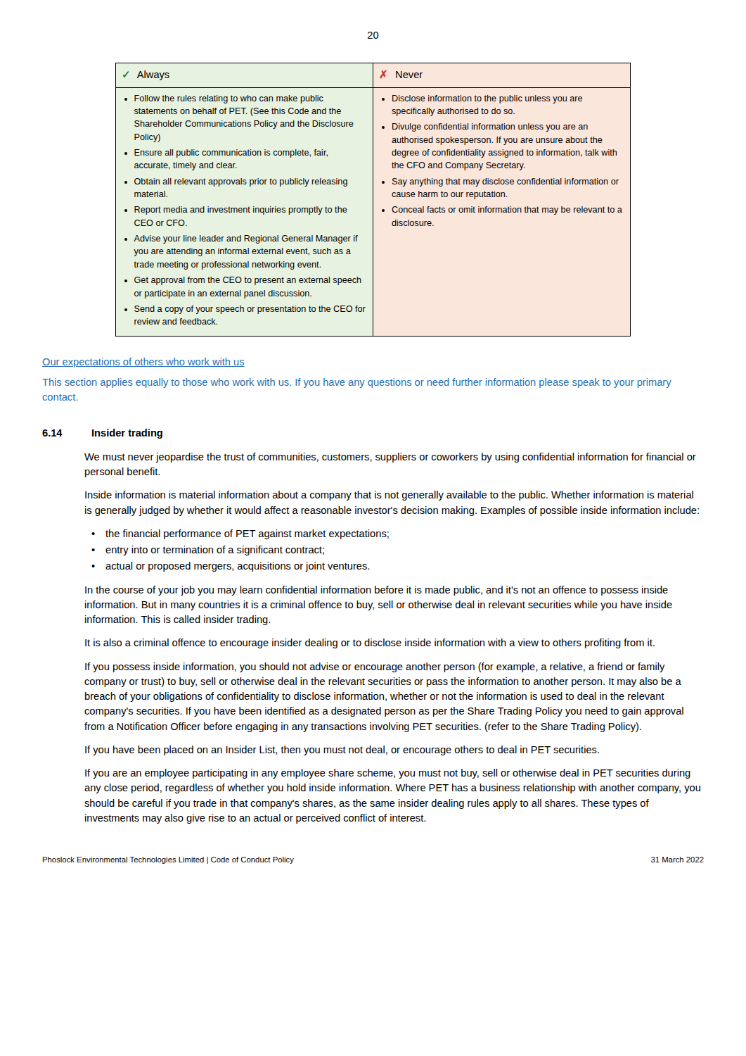20
| ✓ Always | ✗ Never |
| --- | --- |
| Follow the rules relating to who can make public statements on behalf of PET. (See this Code and the Shareholder Communications Policy and the Disclosure Policy) Ensure all public communication is complete, fair, accurate, timely and clear. Obtain all relevant approvals prior to publicly releasing material. Report media and investment inquiries promptly to the CEO or CFO. Advise your line leader and Regional General Manager if you are attending an informal external event, such as a trade meeting or professional networking event. Get approval from the CEO to present an external speech or participate in an external panel discussion. Send a copy of your speech or presentation to the CEO for review and feedback. | Disclose information to the public unless you are specifically authorised to do so. Divulge confidential information unless you are an authorised spokesperson. If you are unsure about the degree of confidentiality assigned to information, talk with the CFO and Company Secretary. Say anything that may disclose confidential information or cause harm to our reputation. Conceal facts or omit information that may be relevant to a disclosure. |
Our expectations of others who work with us
This section applies equally to those who work with us. If you have any questions or need further information please speak to your primary contact.
6.14 Insider trading
We must never jeopardise the trust of communities, customers, suppliers or coworkers by using confidential information for financial or personal benefit.
Inside information is material information about a company that is not generally available to the public. Whether information is material is generally judged by whether it would affect a reasonable investor's decision making. Examples of possible inside information include:
the financial performance of PET against market expectations;
entry into or termination of a significant contract;
actual or proposed mergers, acquisitions or joint ventures.
In the course of your job you may learn confidential information before it is made public, and it's not an offence to possess inside information. But in many countries it is a criminal offence to buy, sell or otherwise deal in relevant securities while you have inside information. This is called insider trading.
It is also a criminal offence to encourage insider dealing or to disclose inside information with a view to others profiting from it.
If you possess inside information, you should not advise or encourage another person (for example, a relative, a friend or family company or trust) to buy, sell or otherwise deal in the relevant securities or pass the information to another person. It may also be a breach of your obligations of confidentiality to disclose information, whether or not the information is used to deal in the relevant company's securities. If you have been identified as a designated person as per the Share Trading Policy you need to gain approval from a Notification Officer before engaging in any transactions involving PET securities. (refer to the Share Trading Policy).
If you have been placed on an Insider List, then you must not deal, or encourage others to deal in PET securities.
If you are an employee participating in any employee share scheme, you must not buy, sell or otherwise deal in PET securities during any close period, regardless of whether you hold inside information. Where PET has a business relationship with another company, you should be careful if you trade in that company's shares, as the same insider dealing rules apply to all shares. These types of investments may also give rise to an actual or perceived conflict of interest.
Phoslock Environmental Technologies Limited | Code of Conduct Policy 31 March 2022